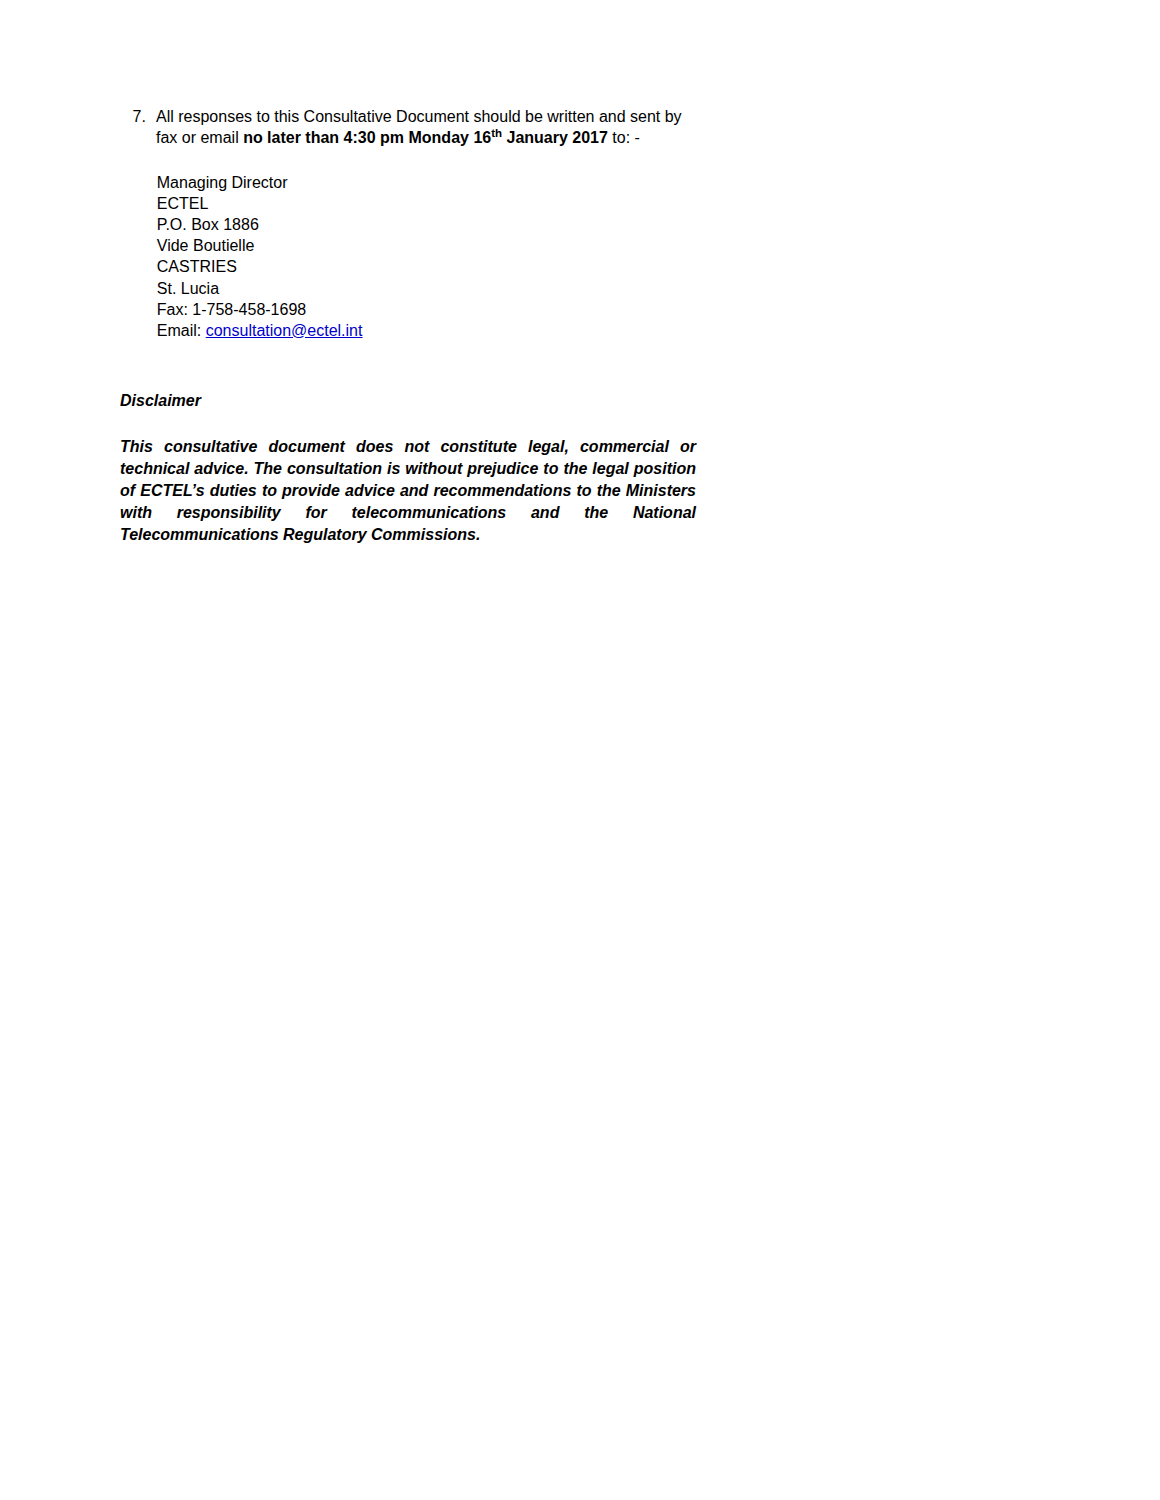All responses to this Consultative Document should be written and sent by fax or email no later than 4:30 pm Monday 16th January 2017 to: -
Managing Director
ECTEL
P.O. Box 1886
Vide Boutielle
CASTRIES
St. Lucia
Fax: 1-758-458-1698
Email: consultation@ectel.int
Disclaimer
This consultative document does not constitute legal, commercial or technical advice. The consultation is without prejudice to the legal position of ECTEL’s duties to provide advice and recommendations to the Ministers with responsibility for telecommunications and the National Telecommunications Regulatory Commissions.